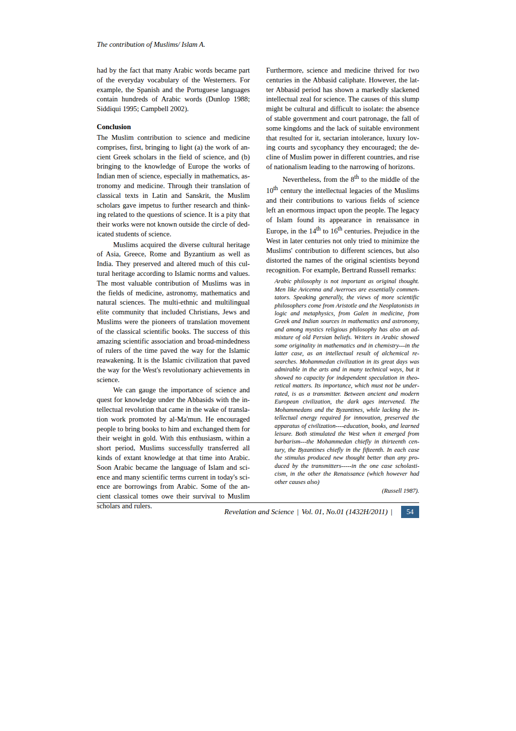The contribution of Muslims/ Islam A.
had by the fact that many Arabic words became part of the everyday vocabulary of the Westerners. For example, the Spanish and the Portuguese languages contain hundreds of Arabic words (Dunlop 1988; Siddiqui 1995; Campbell 2002).
Conclusion
The Muslim contribution to science and medicine comprises, first, bringing to light (a) the work of ancient Greek scholars in the field of science, and (b) bringing to the knowledge of Europe the works of Indian men of science, especially in mathematics, astronomy and medicine. Through their translation of classical texts in Latin and Sanskrit, the Muslim scholars gave impetus to further research and thinking related to the questions of science. It is a pity that their works were not known outside the circle of dedicated students of science.
Muslims acquired the diverse cultural heritage of Asia, Greece, Rome and Byzantium as well as India. They preserved and altered much of this cultural heritage according to Islamic norms and values. The most valuable contribution of Muslims was in the fields of medicine, astronomy, mathematics and natural sciences. The multi-ethnic and multilingual elite community that included Christians, Jews and Muslims were the pioneers of translation movement of the classical scientific books. The success of this amazing scientific association and broad-mindedness of rulers of the time paved the way for the Islamic reawakening. It is the Islamic civilization that paved the way for the West's revolutionary achievements in science.
We can gauge the importance of science and quest for knowledge under the Abbasids with the intellectual revolution that came in the wake of translation work promoted by al-Ma'mun. He encouraged people to bring books to him and exchanged them for their weight in gold. With this enthusiasm, within a short period, Muslims successfully transferred all kinds of extant knowledge at that time into Arabic. Soon Arabic became the language of Islam and science and many scientific terms current in today's science are borrowings from Arabic. Some of the ancient classical tomes owe their survival to Muslim scholars and rulers.
Furthermore, science and medicine thrived for two centuries in the Abbasid caliphate. However, the latter Abbasid period has shown a markedly slackened intellectual zeal for science. The causes of this slump might be cultural and difficult to isolate: the absence of stable government and court patronage, the fall of some kingdoms and the lack of suitable environment that resulted for it, sectarian intolerance, luxury loving courts and sycophancy they encouraged; the decline of Muslim power in different countries, and rise of nationalism leading to the narrowing of horizons.
Nevertheless, from the 8th to the middle of the 10th century the intellectual legacies of the Muslims and their contributions to various fields of science left an enormous impact upon the people. The legacy of Islam found its appearance in renaissance in Europe, in the 14th to 16th centuries. Prejudice in the West in later centuries not only tried to minimize the Muslims' contribution to different sciences, but also distorted the names of the original scientists beyond recognition. For example, Bertrand Russell remarks:
Arabic philosophy is not important as original thought. Men like Avicenna and Averroes are essentially commentators. Speaking generally, the views of more scientific philosophers come from Aristotle and the Neoplatonists in logic and metaphysics, from Galen in medicine, from Greek and Indian sources in mathematics and astronomy, and among mystics religious philosophy has also an admixture of old Persian beliefs. Writers in Arabic showed some originality in mathematics and in chemistry---in the latter case, as an intellectual result of alchemical researches. Mohammedan civilization in its great days was admirable in the arts and in many technical ways, but it showed no capacity for independent speculation in theoretical matters. Its importance, which must not be underrated, is as a transmitter. Between ancient and modern European civilization, the dark ages intervened. The Mohammedans and the Byzantines, while lacking the intellectual energy required for innovation, preserved the apparatus of civilization----education, books, and learned leisure. Both stimulated the West when it emerged from barbarism---the Mohammedan chiefly in thirteenth century, the Byzantines chiefly in the fifteenth. In each case the stimulus produced new thought better than any produced by the transmitters-----in the one case scholasticism, in the other the Renaissance (which however had other causes also)
(Russell 1987).
Revelation and Science|Vol. 01, No.01 (1432H/2011)|54